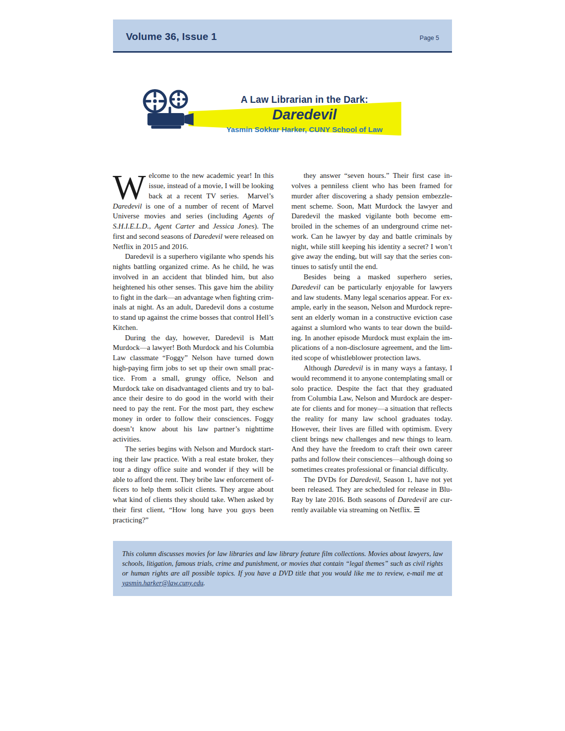Volume 36, Issue 1
Page 5
A Law Librarian in the Dark:
Daredevil
Yasmin Sokkar Harker, CUNY School of Law
Welcome to the new academic year! In this issue, instead of a movie, I will be looking back at a recent TV series. Marvel’s Daredevil is one of a number of recent of Marvel Universe movies and series (including Agents of S.H.I.E.L.D., Agent Carter and Jessica Jones). The first and second seasons of Daredevil were released on Netflix in 2015 and 2016.
Daredevil is a superhero vigilante who spends his nights battling organized crime. As he child, he was involved in an accident that blinded him, but also heightened his other senses. This gave him the ability to fight in the dark—an advantage when fighting criminals at night. As an adult, Daredevil dons a costume to stand up against the crime bosses that control Hell’s Kitchen.
During the day, however, Daredevil is Matt Murdock—a lawyer! Both Murdock and his Columbia Law classmate “Foggy” Nelson have turned down high-paying firm jobs to set up their own small practice. From a small, grungy office, Nelson and Murdock take on disadvantaged clients and try to balance their desire to do good in the world with their need to pay the rent. For the most part, they eschew money in order to follow their consciences. Foggy doesn’t know about his law partner’s nighttime activities.
The series begins with Nelson and Murdock starting their law practice. With a real estate broker, they tour a dingy office suite and wonder if they will be able to afford the rent. They bribe law enforcement officers to help them solicit clients. They argue about what kind of clients they should take. When asked by their first client, “How long have you guys been practicing?”
they answer “seven hours.” Their first case involves a penniless client who has been framed for murder after discovering a shady pension embezzlement scheme. Soon, Matt Murdock the lawyer and Daredevil the masked vigilante both become embroiled in the schemes of an underground crime network. Can he lawyer by day and battle criminals by night, while still keeping his identity a secret? I won’t give away the ending, but will say that the series continues to satisfy until the end.
Besides being a masked superhero series, Daredevil can be particularly enjoyable for lawyers and law students. Many legal scenarios appear. For example, early in the season, Nelson and Murdock represent an elderly woman in a constructive eviction case against a slumlord who wants to tear down the building. In another episode Murdock must explain the implications of a non-disclosure agreement, and the limited scope of whistleblower protection laws.
Although Daredevil is in many ways a fantasy, I would recommend it to anyone contemplating small or solo practice. Despite the fact that they graduated from Columbia Law, Nelson and Murdock are desperate for clients and for money—a situation that reflects the reality for many law school graduates today. However, their lives are filled with optimism. Every client brings new challenges and new things to learn. And they have the freedom to craft their own career paths and follow their consciences—although doing so sometimes creates professional or financial difficulty.
The DVDs for Daredevil, Season 1, have not yet been released. They are scheduled for release in Blu-Ray by late 2016. Both seasons of Daredevil are currently available via streaming on Netflix. ☰
This column discusses movies for law libraries and law library feature film collections. Movies about lawyers, law schools, litigation, famous trials, crime and punishment, or movies that contain “legal themes” such as civil rights or human rights are all possible topics. If you have a DVD title that you would like me to review, e-mail me at yasmin.harker@law.cuny.edu.